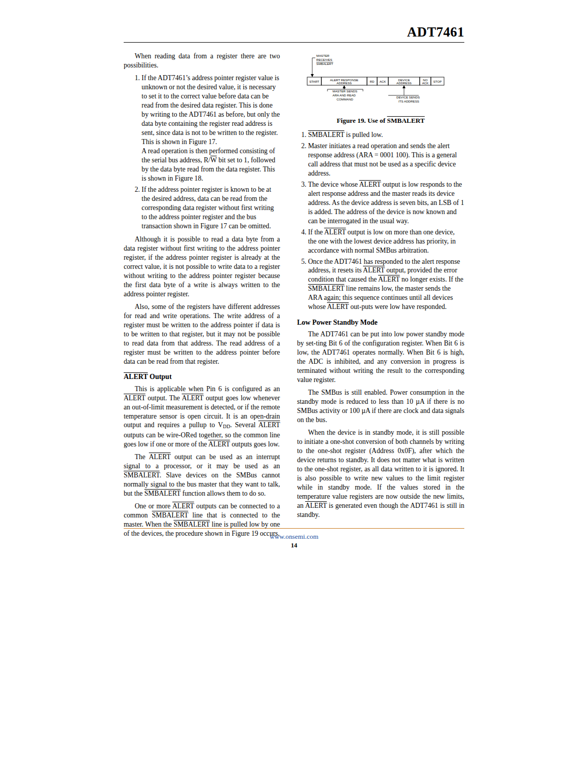ADT7461
When reading data from a register there are two possibilities.
If the ADT7461’s address pointer register value is unknown or not the desired value, it is necessary to set it to the correct value before data can be read from the desired data register. This is done by writing to the ADT7461 as before, but only the data byte containing the register read address is sent, since data is not to be written to the register. This is shown in Figure 17.
A read operation is then performed consisting of the serial bus address, R/W bit set to 1, followed by the data byte read from the data register. This is shown in Figure 18.
If the address pointer register is known to be at the desired address, data can be read from the corresponding data register without first writing to the address pointer register and the bus transaction shown in Figure 17 can be omitted.
Although it is possible to read a data byte from a data register without first writing to the address pointer register, if the address pointer register is already at the correct value, it is not possible to write data to a register without writing to the address pointer register because the first data byte of a write is always written to the address pointer register.
Also, some of the registers have different addresses for read and write operations. The write address of a register must be written to the address pointer if data is to be written to that register, but it may not be possible to read data from that address. The read address of a register must be written to the address pointer before data can be read from that register.
ALERT Output
This is applicable when Pin 6 is configured as an ALERT output. The ALERT output goes low whenever an out-of-limit measurement is detected, or if the remote temperature sensor is open circuit. It is an open-drain output and requires a pullup to VDD. Several ALERT outputs can be wire-ORed together, so the common line goes low if one or more of the ALERT outputs goes low.
The ALERT output can be used as an interrupt signal to a processor, or it may be used as an SMBALERT. Slave devices on the SMBus cannot normally signal to the bus master that they want to talk, but the SMBALERT function allows them to do so.
One or more ALERT outputs can be connected to a common SMBALERT line that is connected to the master. When the SMBALERT line is pulled low by one of the devices, the procedure shown in Figure 19 occurs.
MASTER RECEIVES SMBALERT START ALERT RESPONSE ADDRESS RD ACK DEVICE ADDRESS NO ACK STOP MASTER SENDS ARA AND READ COMMAND DEVICE SENDS ITS ADDRESS
Figure 19. Use of SMBALERT
SMBALERT is pulled low.
Master initiates a read operation and sends the alert response address (ARA = 0001 100). This is a general call address that must not be used as a specific device address.
The device whose ALERT output is low responds to the alert response address and the master reads its device address. As the device address is seven bits, an LSB of 1 is added. The address of the device is now known and can be interrogated in the usual way.
If the ALERT output is low on more than one device, the one with the lowest device address has priority, in accordance with normal SMBus arbitration.
Once the ADT7461 has responded to the alert response address, it resets its ALERT output, provided the error condition that caused the ALERT no longer exists. If the SMBALERT line remains low, the master sends the ARA again; this sequence continues until all devices whose ALERT out-puts were low have responded.
Low Power Standby Mode
The ADT7461 can be put into low power standby mode by set-ting Bit 6 of the configuration register. When Bit 6 is low, the ADT7461 operates normally. When Bit 6 is high, the ADC is inhibited, and any conversion in progress is terminated without writing the result to the corresponding value register.
The SMBus is still enabled. Power consumption in the standby mode is reduced to less than 10 µA if there is no SMBus activity or 100 µA if there are clock and data signals on the bus.
When the device is in standby mode, it is still possible to initiate a one-shot conversion of both channels by writing to the one-shot register (Address 0x0F), after which the device returns to standby. It does not matter what is written to the one-shot register, as all data written to it is ignored. It is also possible to write new values to the limit register while in standby mode. If the values stored in the temperature value registers are now outside the new limits, an ALERT is generated even though the ADT7461 is still in standby.
www.onsemi.com
14